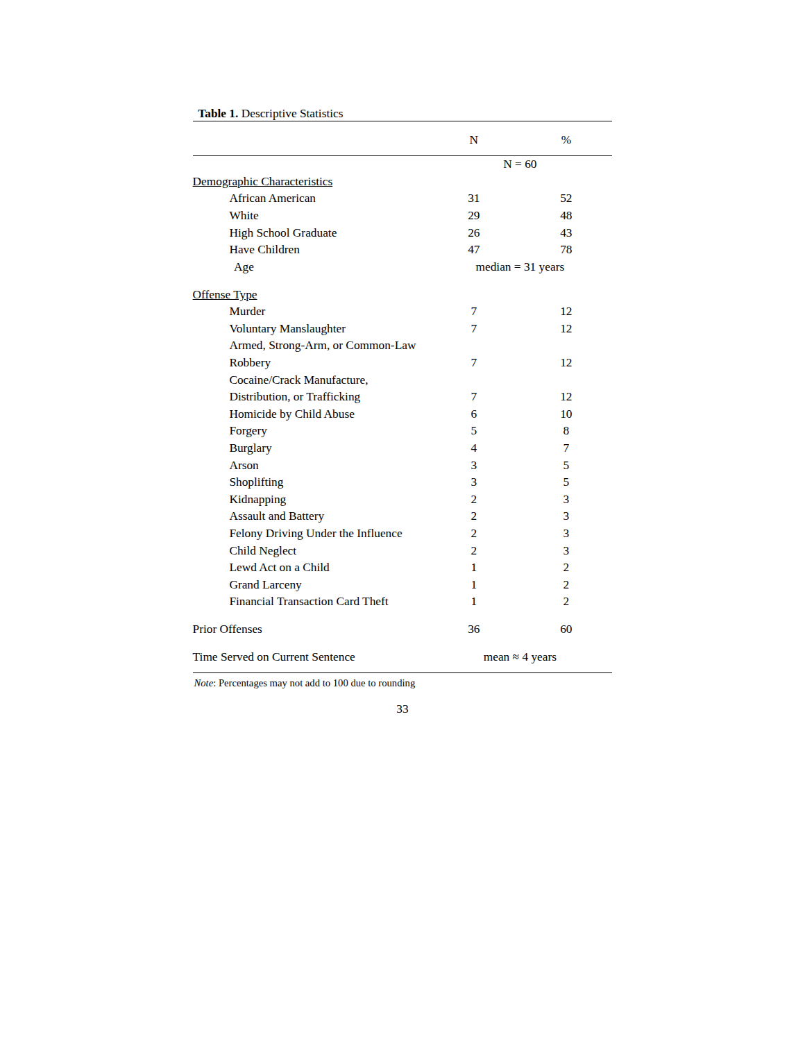Table 1. Descriptive Statistics
| | N | % |
| | N = 60 |
| Demographic Characteristics | | |
| African American | 31 | 52 |
| White | 29 | 48 |
| High School Graduate | 26 | 43 |
| Have Children | 47 | 78 |
| Age | median = 31 years |
| Offense Type | | |
| Murder | 7 | 12 |
| Voluntary Manslaughter | 7 | 12 |
| Armed, Strong-Arm, or Common-Law Robbery | 7 | 12 |
| Cocaine/Crack Manufacture, Distribution, or Trafficking | 7 | 12 |
| Homicide by Child Abuse | 6 | 10 |
| Forgery | 5 | 8 |
| Burglary | 4 | 7 |
| Arson | 3 | 5 |
| Shoplifting | 3 | 5 |
| Kidnapping | 2 | 3 |
| Assault and Battery | 2 | 3 |
| Felony Driving Under the Influence | 2 | 3 |
| Child Neglect | 2 | 3 |
| Lewd Act on a Child | 1 | 2 |
| Grand Larceny | 1 | 2 |
| Financial Transaction Card Theft | 1 | 2 |
| Prior Offenses | 36 | 60 |
| Time Served on Current Sentence | mean ≈ 4 years |
Note: Percentages may not add to 100 due to rounding
33